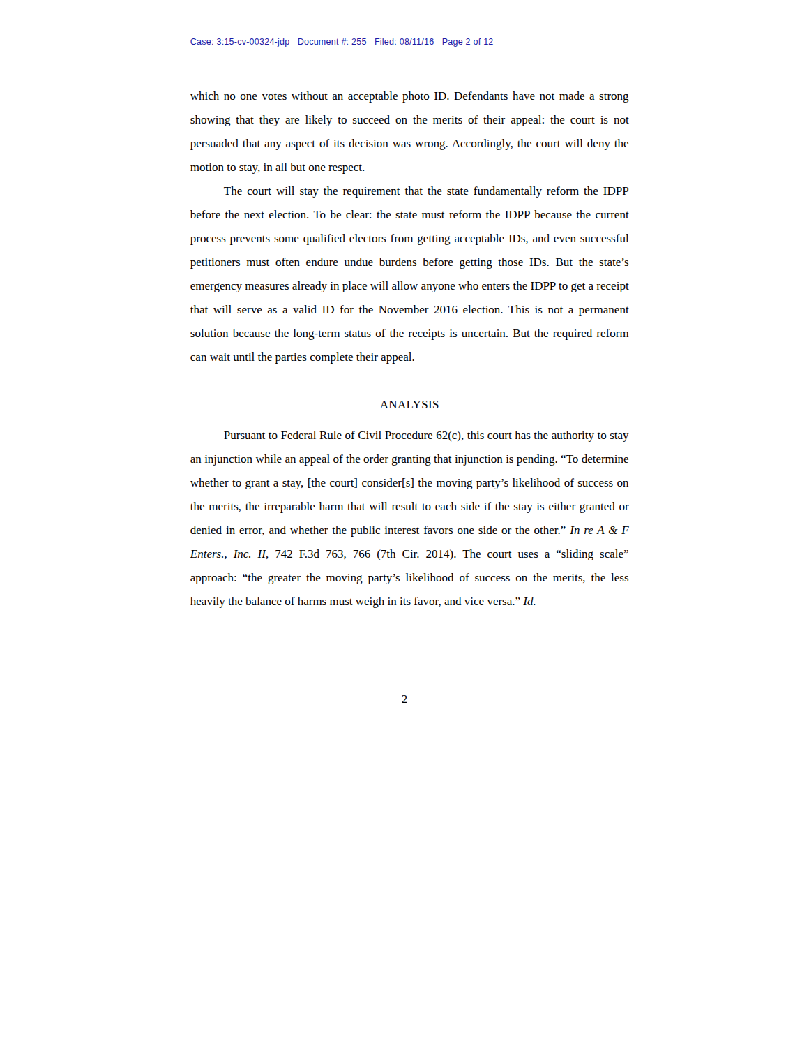Case: 3:15-cv-00324-jdp Document #: 255 Filed: 08/11/16 Page 2 of 12
which no one votes without an acceptable photo ID. Defendants have not made a strong showing that they are likely to succeed on the merits of their appeal: the court is not persuaded that any aspect of its decision was wrong. Accordingly, the court will deny the motion to stay, in all but one respect.
The court will stay the requirement that the state fundamentally reform the IDPP before the next election. To be clear: the state must reform the IDPP because the current process prevents some qualified electors from getting acceptable IDs, and even successful petitioners must often endure undue burdens before getting those IDs. But the state’s emergency measures already in place will allow anyone who enters the IDPP to get a receipt that will serve as a valid ID for the November 2016 election. This is not a permanent solution because the long-term status of the receipts is uncertain. But the required reform can wait until the parties complete their appeal.
ANALYSIS
Pursuant to Federal Rule of Civil Procedure 62(c), this court has the authority to stay an injunction while an appeal of the order granting that injunction is pending. “To determine whether to grant a stay, [the court] consider[s] the moving party’s likelihood of success on the merits, the irreparable harm that will result to each side if the stay is either granted or denied in error, and whether the public interest favors one side or the other.” In re A & F Enters., Inc. II, 742 F.3d 763, 766 (7th Cir. 2014). The court uses a “sliding scale” approach: “the greater the moving party’s likelihood of success on the merits, the less heavily the balance of harms must weigh in its favor, and vice versa.” Id.
2